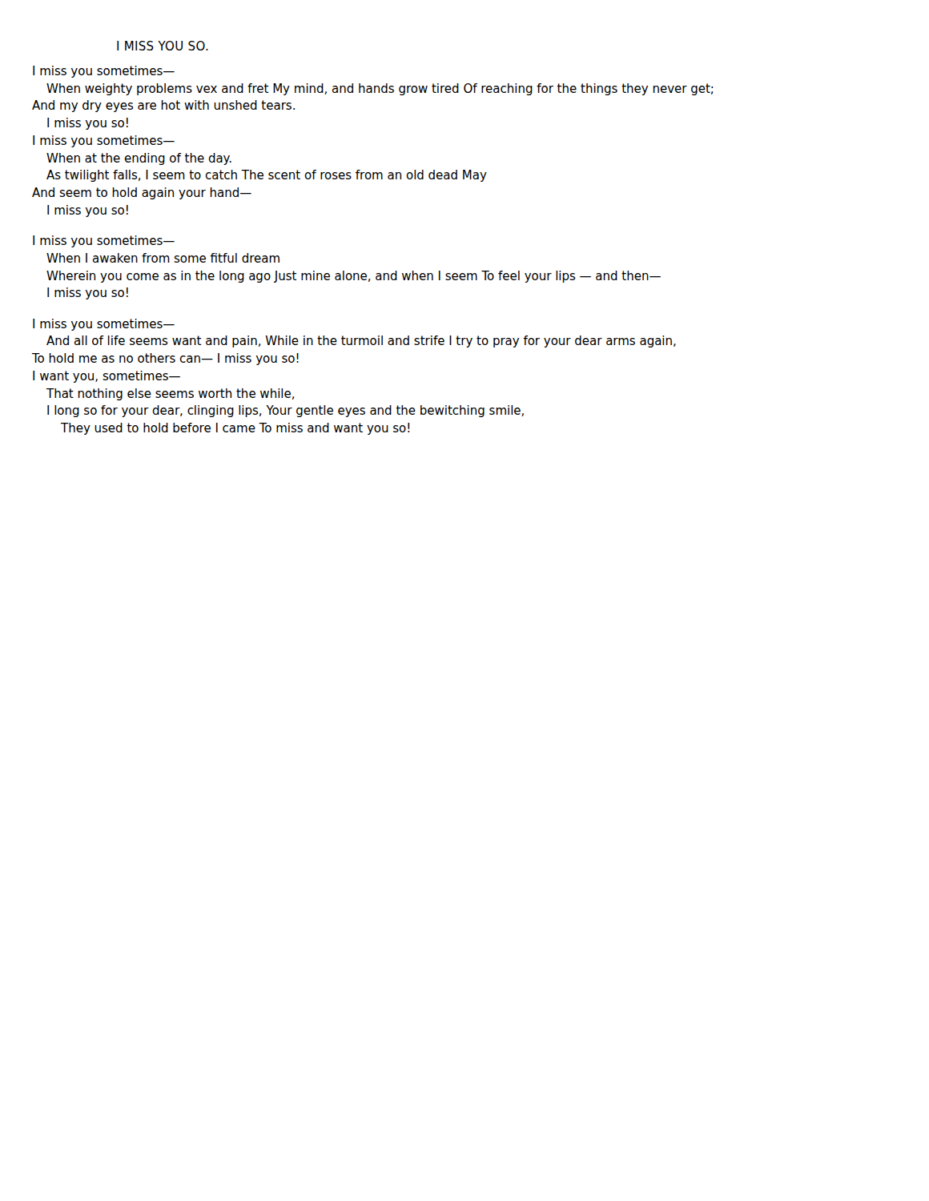I MISS YOU SO.
I miss you sometimes—
When weighty problems vex and fret My mind, and hands grow tired Of reaching for the things they never get;
And my dry eyes are hot with unshed tears.
I miss you so!
I miss you sometimes—
When at the ending of the day.
As twilight falls, I seem to catch The scent of roses from an old dead May
And seem to hold again your hand—
I miss you so!
I miss you sometimes—
When I awaken from some fitful dream
Wherein you come as in the long ago Just mine alone, and when I seem To feel your lips — and then—
I miss you so!
I miss you sometimes—
And all of life seems want and pain, While in the turmoil and strife I try to pray for your dear arms again,
To hold me as no others can— I miss you so!
I want you, sometimes—
That nothing else seems worth the while,
I long so for your dear, clinging lips, Your gentle eyes and the bewitching smile,
They used to hold before I came To miss and want you so!